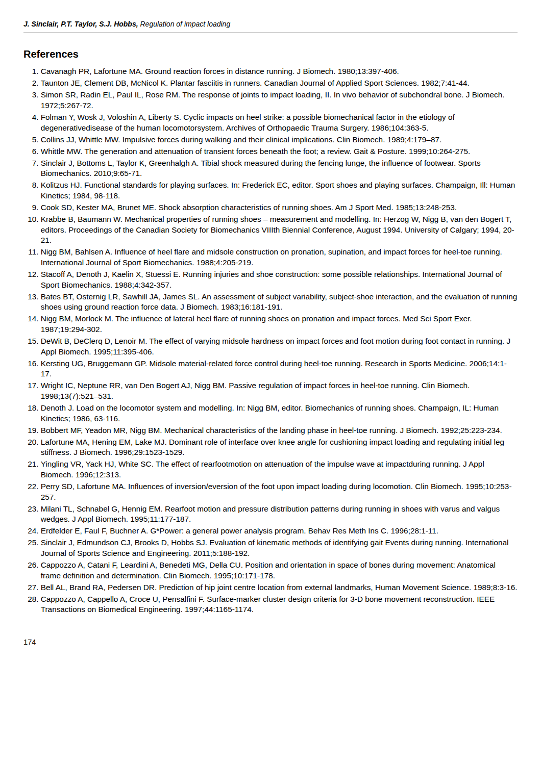J. Sinclair, P.T. Taylor, S.J. Hobbs, Regulation of impact loading
References
Cavanagh PR, Lafortune MA. Ground reaction forces in distance running. J Biomech. 1980;13:397-406.
Taunton JE, Clement DB, McNicol K. Plantar fasciitis in runners. Canadian Journal of Applied Sport Sciences. 1982;7:41-44.
Simon SR, Radin EL, Paul IL, Rose RM. The response of joints to impact loading, II. In vivo behavior of subchondral bone. J Biomech. 1972;5:267-72.
Folman Y, Wosk J, Voloshin A, Liberty S. Cyclic impacts on heel strike: a possible biomechanical factor in the etiology of degenerativedisease of the human locomotorsystem. Archives of Orthopaedic Trauma Surgery. 1986;104:363-5.
Collins JJ, Whittle MW. Impulsive forces during walking and their clinical implications. Clin Biomech. 1989;4:179–87.
Whittle MW. The generation and attenuation of transient forces beneath the foot; a review. Gait & Posture. 1999;10:264-275.
Sinclair J, Bottoms L, Taylor K, Greenhalgh A. Tibial shock measured during the fencing lunge, the influence of footwear. Sports Biomechanics. 2010;9:65-71.
Kolitzus HJ. Functional standards for playing surfaces. In: Frederick EC, editor. Sport shoes and playing surfaces. Champaign, Ill: Human Kinetics; 1984, 98-118.
Cook SD, Kester MA, Brunet ME. Shock absorption characteristics of running shoes. Am J Sport Med. 1985;13:248-253.
Krabbe B, Baumann W. Mechanical properties of running shoes – measurement and modelling. In: Herzog W, Nigg B, van den Bogert T, editors. Proceedings of the Canadian Society for Biomechanics VIIIth Biennial Conference, August 1994. University of Calgary; 1994, 20-21.
Nigg BM, Bahlsen A. Influence of heel flare and midsole construction on pronation, supination, and impact forces for heel-toe running. International Journal of Sport Biomechanics. 1988;4:205-219.
Stacoff A, Denoth J, Kaelin X, Stuessi E. Running injuries and shoe construction: some possible relationships. International Journal of Sport Biomechanics. 1988;4:342-357.
Bates BT, Osternig LR, Sawhill JA, James SL. An assessment of subject variability, subject-shoe interaction, and the evaluation of running shoes using ground reaction force data. J Biomech. 1983;16:181-191.
Nigg BM, Morlock M. The influence of lateral heel flare of running shoes on pronation and impact forces. Med Sci Sport Exer. 1987;19:294-302.
DeWit B, DeClerq D, Lenoir M. The effect of varying midsole hardness on impact forces and foot motion during foot contact in running. J Appl Biomech. 1995;11:395-406.
Kersting UG, Bruggemann GP. Midsole material-related force control during heel-toe running. Research in Sports Medicine. 2006;14:1-17.
Wright IC, Neptune RR, van Den Bogert AJ, Nigg BM. Passive regulation of impact forces in heel-toe running. Clin Biomech. 1998;13(7):521–531.
Denoth J. Load on the locomotor system and modelling. In: Nigg BM, editor. Biomechanics of running shoes. Champaign, IL: Human Kinetics; 1986, 63-116.
Bobbert MF, Yeadon MR, Nigg BM. Mechanical characteristics of the landing phase in heel-toe running. J Biomech. 1992;25:223-234.
Lafortune MA, Hening EM, Lake MJ. Dominant role of interface over knee angle for cushioning impact loading and regulating initial leg stiffness. J Biomech. 1996;29:1523-1529.
Yingling VR, Yack HJ, White SC. The effect of rearfootmotion on attenuation of the impulse wave at impactduring running. J Appl Biomech. 1996;12:313.
Perry SD, Lafortune MA. Influences of inversion/eversion of the foot upon impact loading during locomotion. Clin Biomech. 1995;10:253-257.
Milani TL, Schnabel G, Hennig EM. Rearfoot motion and pressure distribution patterns during running in shoes with varus and valgus wedges. J Appl Biomech. 1995;11:177-187.
Erdfelder E, Faul F, Buchner A. G*Power: a general power analysis program. Behav Res Meth Ins C. 1996;28:1-11.
Sinclair J, Edmundson CJ, Brooks D, Hobbs SJ. Evaluation of kinematic methods of identifying gait Events during running. International Journal of Sports Science and Engineering. 2011;5:188-192.
Cappozzo A, Catani F, Leardini A, Benedeti MG, Della CU. Position and orientation in space of bones during movement: Anatomical frame definition and determination. Clin Biomech. 1995;10:171-178.
Bell AL, Brand RA, Pedersen DR. Prediction of hip joint centre location from external landmarks, Human Movement Science. 1989;8:3-16.
Cappozzo A, Cappello A, Croce U, Pensalfini F. Surface-marker cluster design criteria for 3-D bone movement reconstruction. IEEE Transactions on Biomedical Engineering. 1997;44:1165-1174.
174